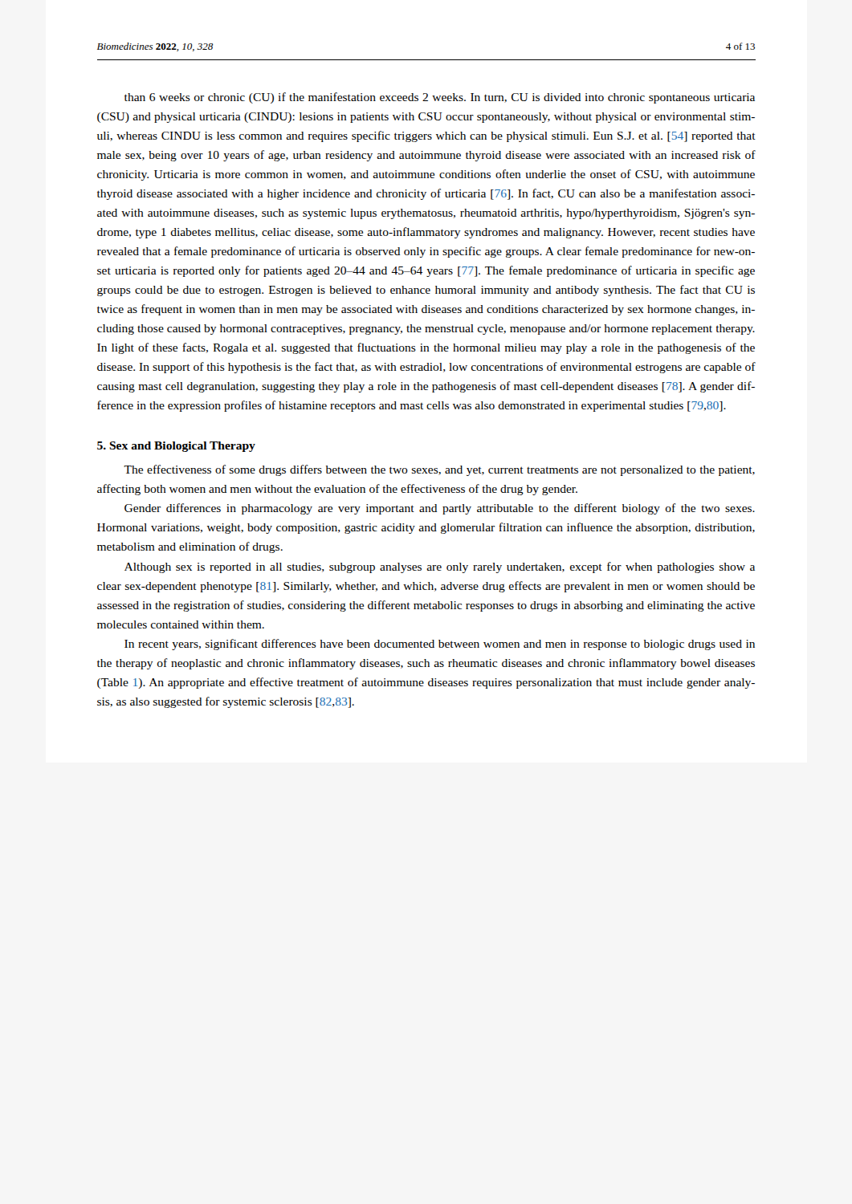Biomedicines 2022, 10, 328
4 of 13
than 6 weeks or chronic (CU) if the manifestation exceeds 2 weeks. In turn, CU is divided into chronic spontaneous urticaria (CSU) and physical urticaria (CINDU): lesions in patients with CSU occur spontaneously, without physical or environmental stimuli, whereas CINDU is less common and requires specific triggers which can be physical stimuli. Eun S.J. et al. [54] reported that male sex, being over 10 years of age, urban residency and autoimmune thyroid disease were associated with an increased risk of chronicity. Urticaria is more common in women, and autoimmune conditions often underlie the onset of CSU, with autoimmune thyroid disease associated with a higher incidence and chronicity of urticaria [76]. In fact, CU can also be a manifestation associated with autoimmune diseases, such as systemic lupus erythematosus, rheumatoid arthritis, hypo/hyperthyroidism, Sjögren's syndrome, type 1 diabetes mellitus, celiac disease, some auto-inflammatory syndromes and malignancy. However, recent studies have revealed that a female predominance of urticaria is observed only in specific age groups. A clear female predominance for new-onset urticaria is reported only for patients aged 20–44 and 45–64 years [77]. The female predominance of urticaria in specific age groups could be due to estrogen. Estrogen is believed to enhance humoral immunity and antibody synthesis. The fact that CU is twice as frequent in women than in men may be associated with diseases and conditions characterized by sex hormone changes, including those caused by hormonal contraceptives, pregnancy, the menstrual cycle, menopause and/or hormone replacement therapy. In light of these facts, Rogala et al. suggested that fluctuations in the hormonal milieu may play a role in the pathogenesis of the disease. In support of this hypothesis is the fact that, as with estradiol, low concentrations of environmental estrogens are capable of causing mast cell degranulation, suggesting they play a role in the pathogenesis of mast cell-dependent diseases [78]. A gender difference in the expression profiles of histamine receptors and mast cells was also demonstrated in experimental studies [79,80].
5. Sex and Biological Therapy
The effectiveness of some drugs differs between the two sexes, and yet, current treatments are not personalized to the patient, affecting both women and men without the evaluation of the effectiveness of the drug by gender.
Gender differences in pharmacology are very important and partly attributable to the different biology of the two sexes. Hormonal variations, weight, body composition, gastric acidity and glomerular filtration can influence the absorption, distribution, metabolism and elimination of drugs.
Although sex is reported in all studies, subgroup analyses are only rarely undertaken, except for when pathologies show a clear sex-dependent phenotype [81]. Similarly, whether, and which, adverse drug effects are prevalent in men or women should be assessed in the registration of studies, considering the different metabolic responses to drugs in absorbing and eliminating the active molecules contained within them.
In recent years, significant differences have been documented between women and men in response to biologic drugs used in the therapy of neoplastic and chronic inflammatory diseases, such as rheumatic diseases and chronic inflammatory bowel diseases (Table 1). An appropriate and effective treatment of autoimmune diseases requires personalization that must include gender analysis, as also suggested for systemic sclerosis [82,83].